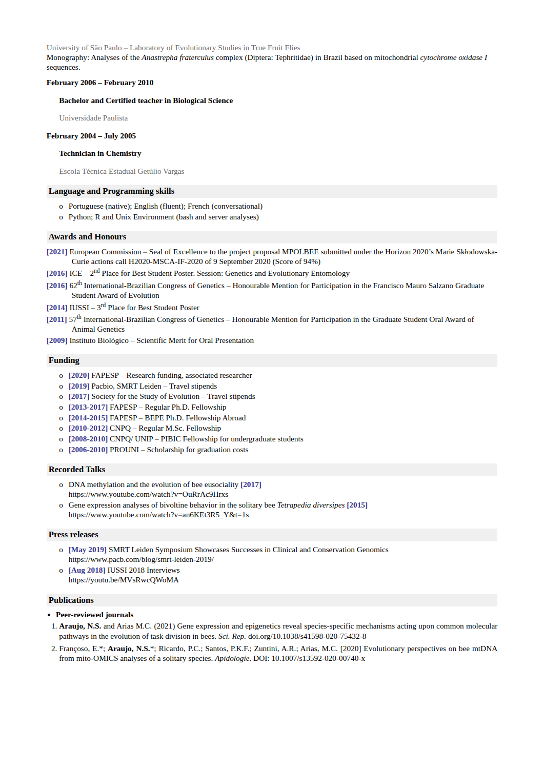University of São Paulo – Laboratory of Evolutionary Studies in True Fruit Flies
Monography: Analyses of the Anastrepha fraterculus complex (Diptera: Tephritidae) in Brazil based on mitochondrial cytochrome oxidase I sequences.
February 2006 – February 2010
Bachelor and Certified teacher in Biological Science
Universidade Paulista
February 2004 – July 2005
Technician in Chemistry
Escola Técnica Estadual Getúlio Vargas
Language and Programming skills
Portuguese (native); English (fluent); French (conversational)
Python; R and Unix Environment (bash and server analyses)
Awards and Honours
[2021] European Commission – Seal of Excellence to the project proposal MPOLBEE submitted under the Horizon 2020’s Marie Skłodowska-Curie actions call H2020-MSCA-IF-2020 of 9 September 2020 (Score of 94%)
[2016] ICE – 2nd Place for Best Student Poster. Session: Genetics and Evolutionary Entomology
[2016] 62th International-Brazilian Congress of Genetics – Honourable Mention for Participation in the Francisco Mauro Salzano Graduate Student Award of Evolution
[2014] IUSSI – 3rd Place for Best Student Poster
[2011] 57th International-Brazilian Congress of Genetics – Honourable Mention for Participation in the Graduate Student Oral Award of Animal Genetics
[2009] Instituto Biológico – Scientific Merit for Oral Presentation
Funding
[2020] FAPESP – Research funding, associated researcher
[2019] Pacbio, SMRT Leiden – Travel stipends
[2017] Society for the Study of Evolution – Travel stipends
[2013-2017] FAPESP – Regular Ph.D. Fellowship
[2014-2015] FAPESP – BEPE Ph.D. Fellowship Abroad
[2010-2012] CNPQ – Regular M.Sc. Fellowship
[2008-2010] CNPQ/ UNIP – PIBIC Fellowship for undergraduate students
[2006-2010] PROUNI – Scholarship for graduation costs
Recorded Talks
DNA methylation and the evolution of bee eusociality [2017]
https://www.youtube.com/watch?v=OuRrAc9Hrxs
Gene expression analyses of bivoltine behavior in the solitary bee Tetrapedia diversipes [2015]
https://www.youtube.com/watch?v=an6KEt3R5_Y&t=1s
Press releases
[May 2019] SMRT Leiden Symposium Showcases Successes in Clinical and Conservation Genomics
https://www.pacb.com/blog/smrt-leiden-2019/
[Aug 2018] IUSSI 2018 Interviews
https://youtu.be/MVsRwcQWoMA
Publications
Peer-reviewed journals
Araujo, N.S. and Arias M.C. (2021) Gene expression and epigenetics reveal species-specific mechanisms acting upon common molecular pathways in the evolution of task division in bees. Sci. Rep. doi.org/10.1038/s41598-020-75432-8
Françoso, E.*; Araujo, N.S.*; Ricardo, P.C.; Santos, P.K.F.; Zuntini, A.R.; Arias, M.C. [2020] Evolutionary perspectives on bee mtDNA from mito-OMICS analyses of a solitary species. Apidologie. DOI: 10.1007/s13592-020-00740-x